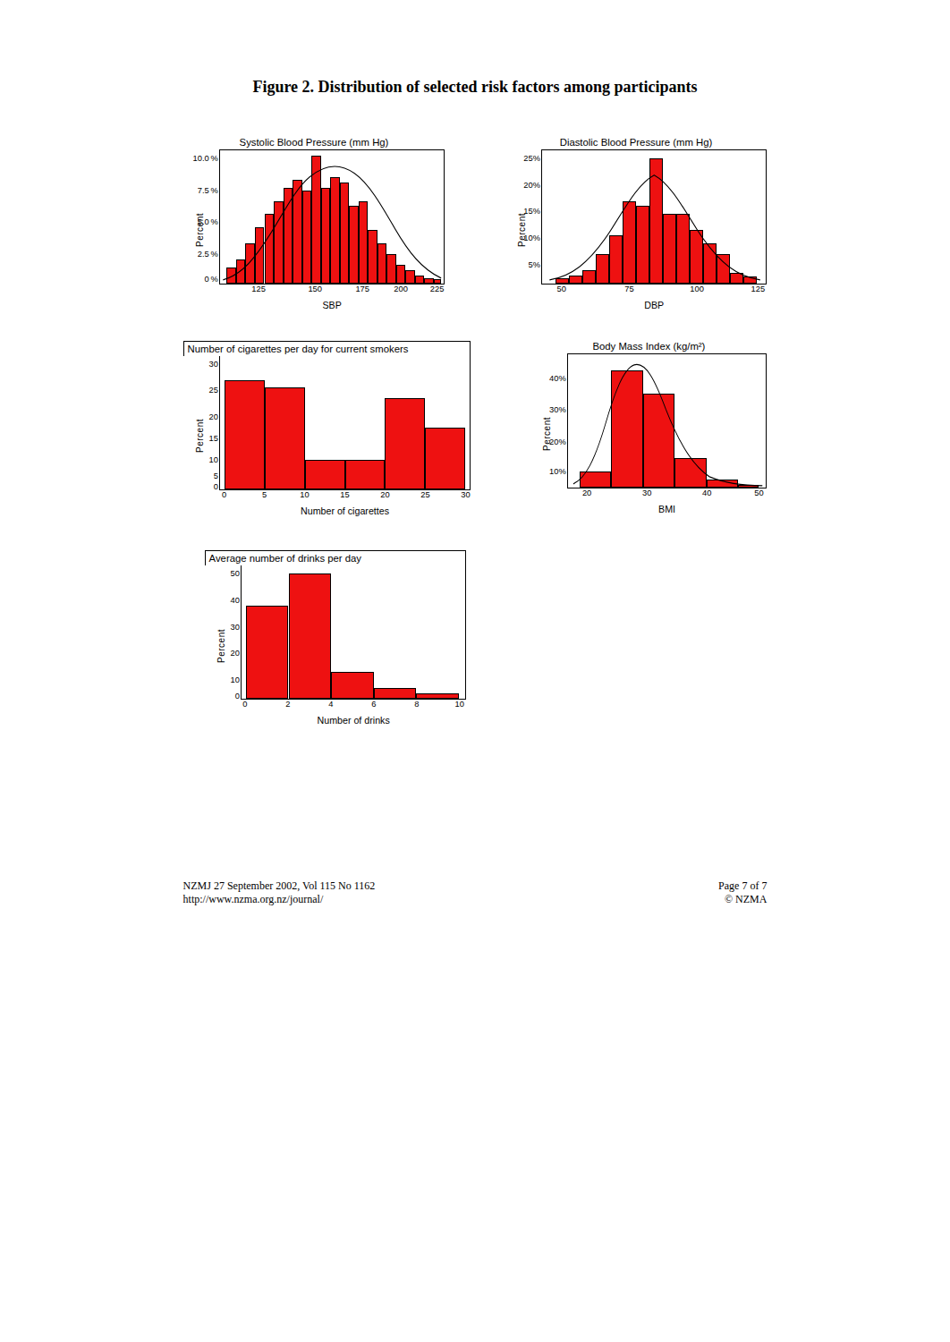Figure 2. Distribution of selected risk factors among participants
Systolic Blood Pressure (mm Hg)
Percent
10.0 % 7.5 % 5.0 % 2.5 % 0 %
125 150 175 200 225
SBP
Diastolic Blood Pressure (mm Hg)
Percent
25% 20% 15% 10% 5%
50 75 100 125
DBP
Number of cigarettes per day for current smokers
Percent
30 25 20 15 10 5 0
0 5 10 15 20 25 30
Number of cigarettes
Body Mass Index (kg/m²)
Percent
40% 30% 20% 10%
20 30 40 50
BMI
Average number of drinks per day
Percent
50 40 30 20 10 0
0 2 4 6 8 10
Number of drinks
NZMJ 27 September 2002, Vol 115 No 1162
http://www.nzma.org.nz/journal/
Page 7 of 7
© NZMA